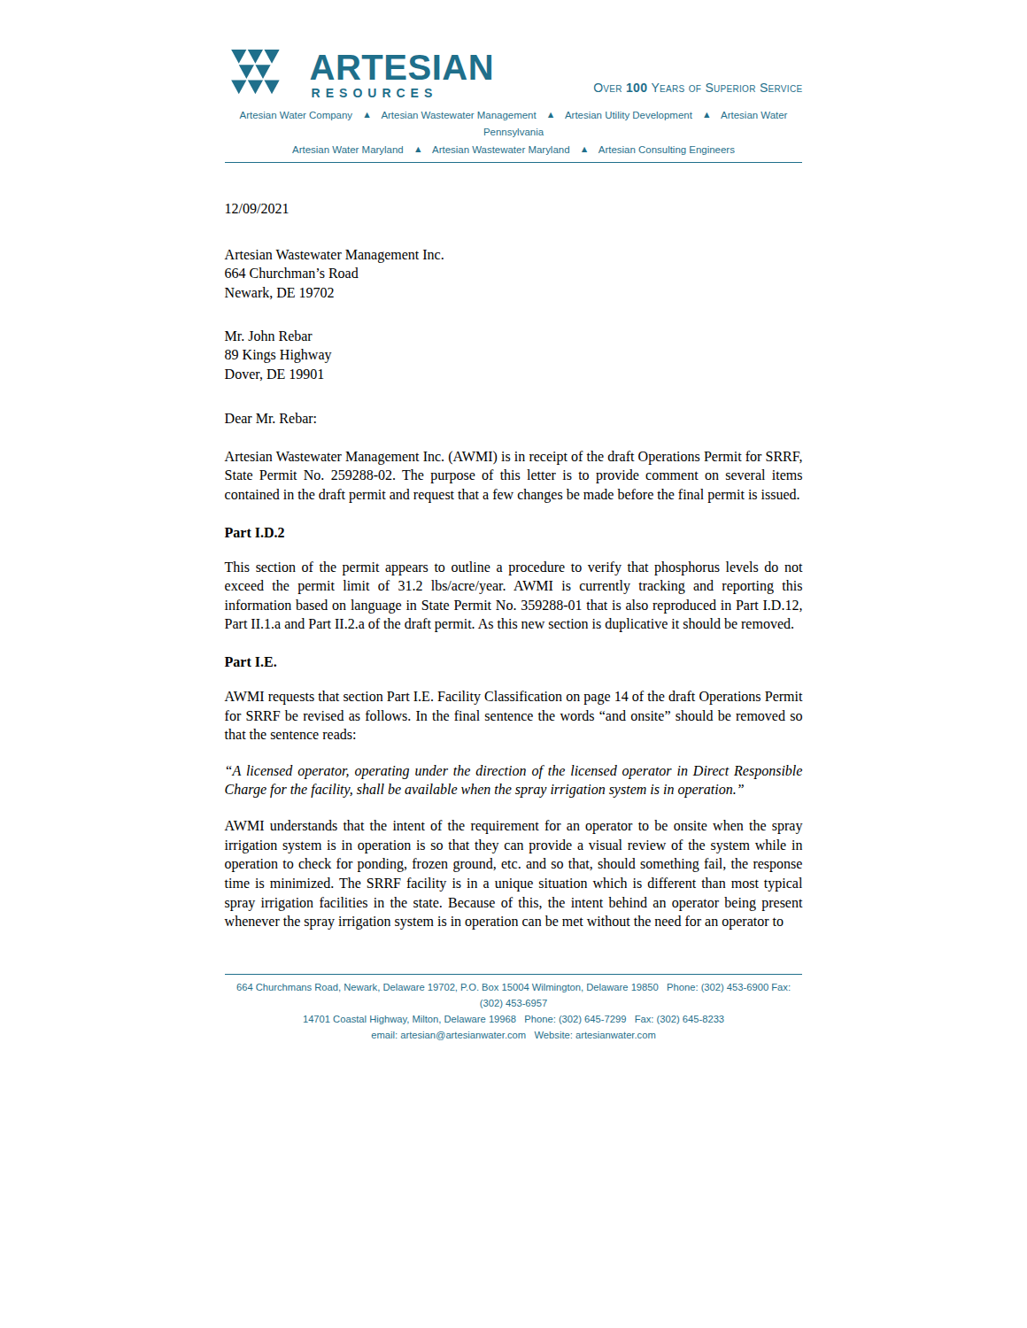ARTESIAN RESOURCES
Over 100 Years of Superior Service
Artesian Water Company ▲ Artesian Wastewater Management ▲ Artesian Utility Development ▲ Artesian Water Pennsylvania Artesian Water Maryland ▲ Artesian Wastewater Maryland ▲ Artesian Consulting Engineers
12/09/2021
Artesian Wastewater Management Inc.
664 Churchman’s Road
Newark, DE 19702
Mr. John Rebar
89 Kings Highway
Dover, DE 19901
Dear Mr. Rebar:
Artesian Wastewater Management Inc. (AWMI) is in receipt of the draft Operations Permit for SRRF, State Permit No. 259288-02. The purpose of this letter is to provide comment on several items contained in the draft permit and request that a few changes be made before the final permit is issued.
Part I.D.2
This section of the permit appears to outline a procedure to verify that phosphorus levels do not exceed the permit limit of 31.2 lbs/acre/year. AWMI is currently tracking and reporting this information based on language in State Permit No. 359288-01 that is also reproduced in Part I.D.12, Part II.1.a and Part II.2.a of the draft permit. As this new section is duplicative it should be removed.
Part I.E.
AWMI requests that section Part I.E. Facility Classification on page 14 of the draft Operations Permit for SRRF be revised as follows. In the final sentence the words “and onsite” should be removed so that the sentence reads:
“A licensed operator, operating under the direction of the licensed operator in Direct Responsible Charge for the facility, shall be available when the spray irrigation system is in operation.”
AWMI understands that the intent of the requirement for an operator to be onsite when the spray irrigation system is in operation is so that they can provide a visual review of the system while in operation to check for ponding, frozen ground, etc. and so that, should something fail, the response time is minimized. The SRRF facility is in a unique situation which is different than most typical spray irrigation facilities in the state. Because of this, the intent behind an operator being present whenever the spray irrigation system is in operation can be met without the need for an operator to
664 Churchmans Road, Newark, Delaware 19702, P.O. Box 15004 Wilmington, Delaware 19850 Phone: (302) 453-6900 Fax: (302) 453-6957
14701 Coastal Highway, Milton, Delaware 19968 Phone: (302) 645-7299 Fax: (302) 645-8233
email: artesian@artesianwater.com Website: artesianwater.com